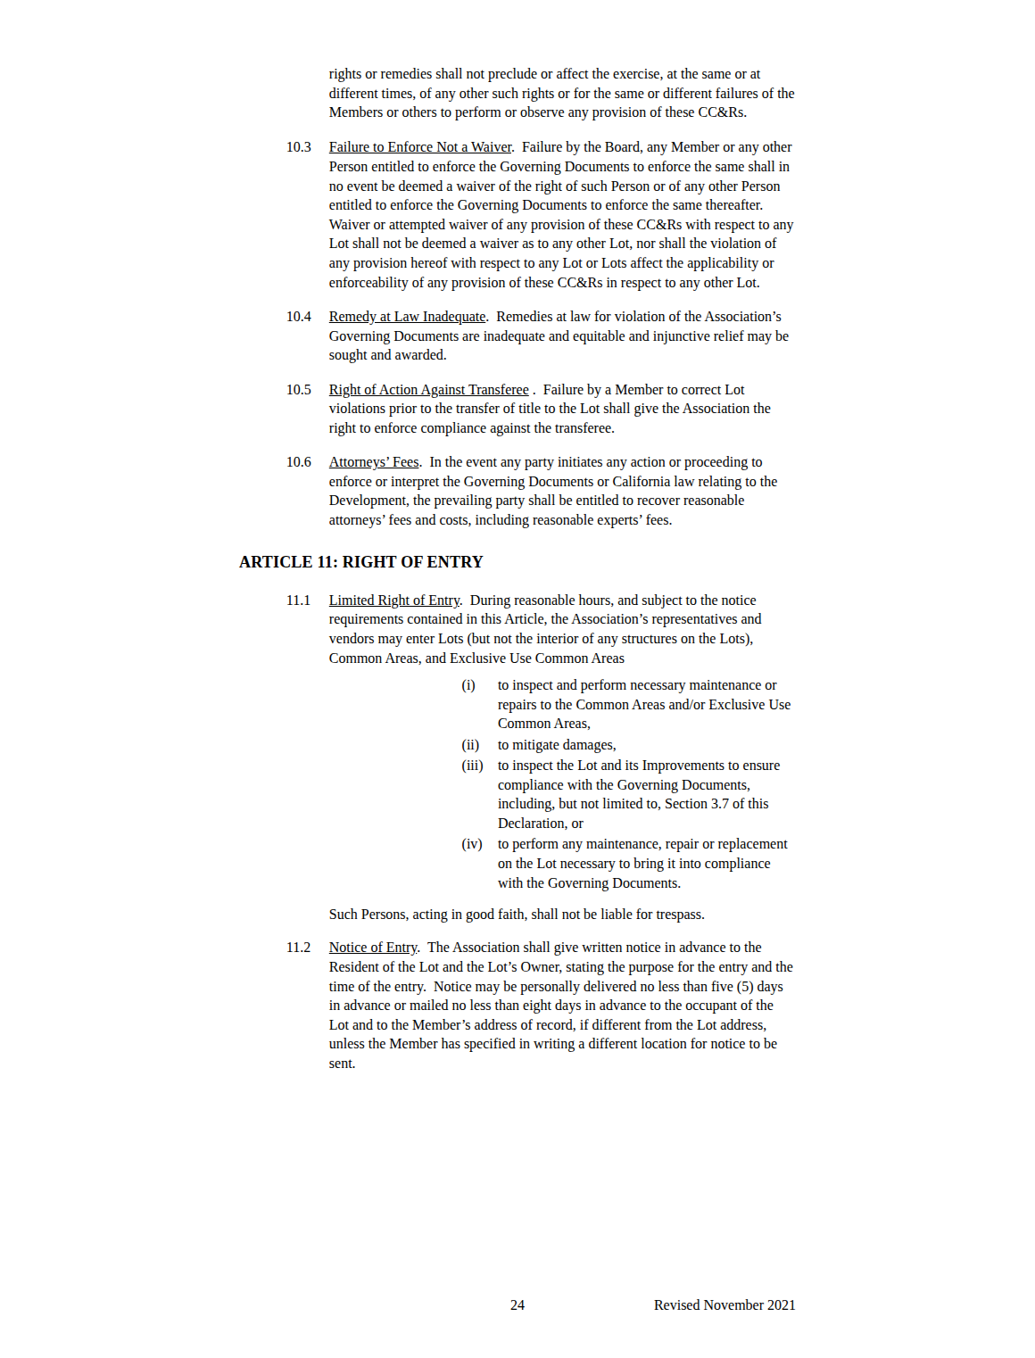rights or remedies shall not preclude or affect the exercise, at the same or at different times, of any other such rights or for the same or different failures of the Members or others to perform or observe any provision of these CC&Rs.
10.3
Failure to Enforce Not a Waiver. Failure by the Board, any Member or any other Person entitled to enforce the Governing Documents to enforce the same shall in no event be deemed a waiver of the right of such Person or of any other Person entitled to enforce the Governing Documents to enforce the same thereafter. Waiver or attempted waiver of any provision of these CC&Rs with respect to any Lot shall not be deemed a waiver as to any other Lot, nor shall the violation of any provision hereof with respect to any Lot or Lots affect the applicability or enforceability of any provision of these CC&Rs in respect to any other Lot.
10.4
Remedy at Law Inadequate. Remedies at law for violation of the Association’s Governing Documents are inadequate and equitable and injunctive relief may be sought and awarded.
10.5
Right of Action Against Transferee . Failure by a Member to correct Lot violations prior to the transfer of title to the Lot shall give the Association the right to enforce compliance against the transferee.
10.6
Attorneys’ Fees. In the event any party initiates any action or proceeding to enforce or interpret the Governing Documents or California law relating to the Development, the prevailing party shall be entitled to recover reasonable attorneys’ fees and costs, including reasonable experts’ fees.
ARTICLE 11: RIGHT OF ENTRY
11.1
Limited Right of Entry. During reasonable hours, and subject to the notice requirements contained in this Article, the Association’s representatives and vendors may enter Lots (but not the interior of any structures on the Lots), Common Areas, and Exclusive Use Common Areas
(i) to inspect and perform necessary maintenance or repairs to the Common Areas and/or Exclusive Use Common Areas,
(ii) to mitigate damages,
(iii) to inspect the Lot and its Improvements to ensure compliance with the Governing Documents, including, but not limited to, Section 3.7 of this Declaration, or
(iv) to perform any maintenance, repair or replacement on the Lot necessary to bring it into compliance with the Governing Documents.
Such Persons, acting in good faith, shall not be liable for trespass.
11.2
Notice of Entry. The Association shall give written notice in advance to the Resident of the Lot and the Lot’s Owner, stating the purpose for the entry and the time of the entry. Notice may be personally delivered no less than five (5) days in advance or mailed no less than eight days in advance to the occupant of the Lot and to the Member’s address of record, if different from the Lot address, unless the Member has specified in writing a different location for notice to be sent.
24
Revised November 2021